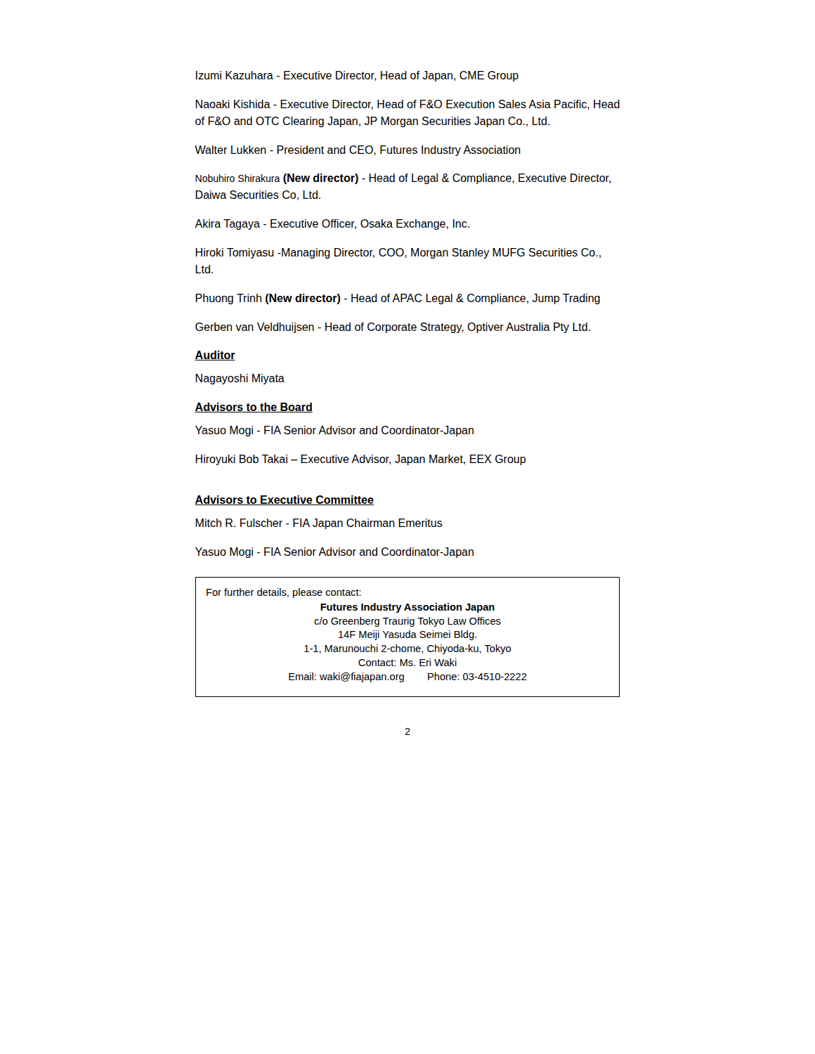Izumi Kazuhara - Executive Director, Head of Japan, CME Group
Naoaki Kishida - Executive Director, Head of F&O Execution Sales Asia Pacific, Head of F&O and OTC Clearing Japan, JP Morgan Securities Japan Co., Ltd.
Walter Lukken - President and CEO, Futures Industry Association
Nobuhiro Shirakura (New director) - Head of Legal & Compliance, Executive Director, Daiwa Securities Co, Ltd.
Akira Tagaya - Executive Officer, Osaka Exchange, Inc.
Hiroki Tomiyasu -Managing Director, COO, Morgan Stanley MUFG Securities Co., Ltd.
Phuong Trinh (New director) - Head of APAC Legal & Compliance, Jump Trading
Gerben van Veldhuijsen - Head of Corporate Strategy, Optiver Australia Pty Ltd.
Auditor
Nagayoshi Miyata
Advisors to the Board
Yasuo Mogi - FIA Senior Advisor and Coordinator-Japan
Hiroyuki Bob Takai – Executive Advisor, Japan Market, EEX Group
Advisors to Executive Committee
Mitch R. Fulscher - FIA Japan Chairman Emeritus
Yasuo Mogi - FIA Senior Advisor and Coordinator-Japan
For further details, please contact:
Futures Industry Association Japan
c/o Greenberg Traurig Tokyo Law Offices
14F Meiji Yasuda Seimei Bldg.
1-1, Marunouchi 2-chome, Chiyoda-ku, Tokyo
Contact: Ms. Eri Waki
Email: waki@fiajapan.org Phone: 03-4510-2222
2